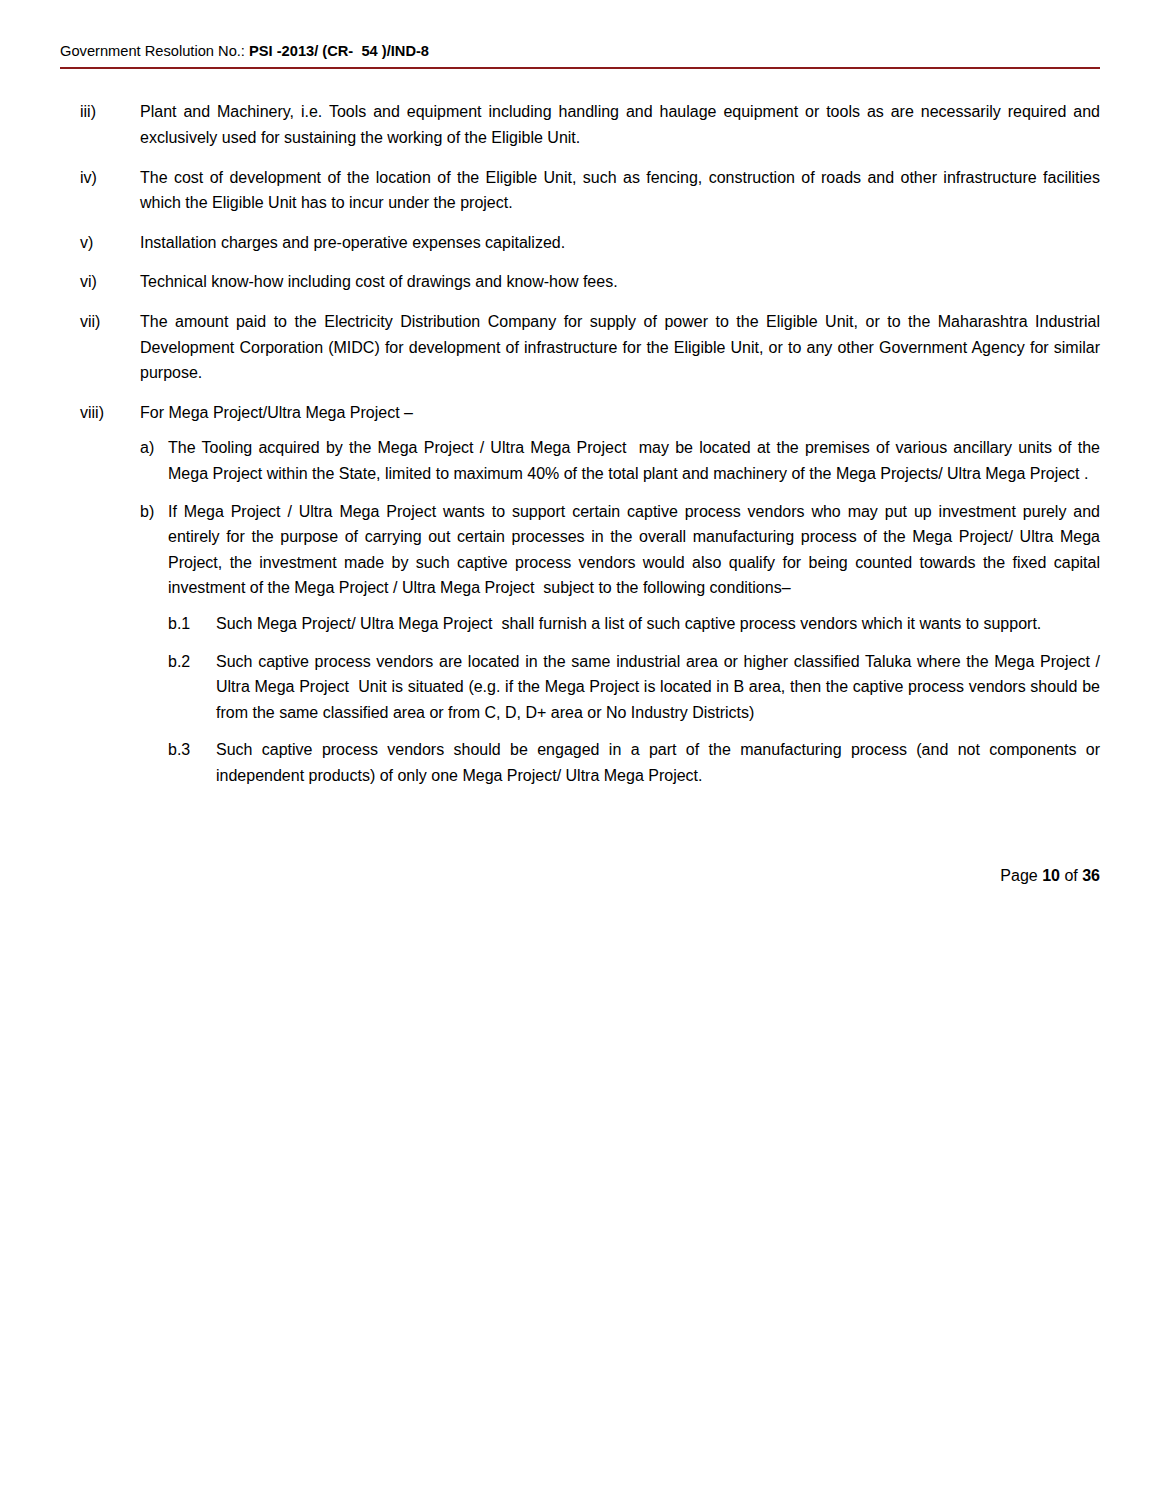Government Resolution No.: PSI -2013/ (CR- 54 )/IND-8
iii) Plant and Machinery, i.e. Tools and equipment including handling and haulage equipment or tools as are necessarily required and exclusively used for sustaining the working of the Eligible Unit.
iv) The cost of development of the location of the Eligible Unit, such as fencing, construction of roads and other infrastructure facilities which the Eligible Unit has to incur under the project.
v) Installation charges and pre-operative expenses capitalized.
vi) Technical know-how including cost of drawings and know-how fees.
vii) The amount paid to the Electricity Distribution Company for supply of power to the Eligible Unit, or to the Maharashtra Industrial Development Corporation (MIDC) for development of infrastructure for the Eligible Unit, or to any other Government Agency for similar purpose.
viii) For Mega Project/Ultra Mega Project –
a) The Tooling acquired by the Mega Project / Ultra Mega Project may be located at the premises of various ancillary units of the Mega Project within the State, limited to maximum 40% of the total plant and machinery of the Mega Projects/ Ultra Mega Project .
b) If Mega Project / Ultra Mega Project wants to support certain captive process vendors who may put up investment purely and entirely for the purpose of carrying out certain processes in the overall manufacturing process of the Mega Project/ Ultra Mega Project, the investment made by such captive process vendors would also qualify for being counted towards the fixed capital investment of the Mega Project / Ultra Mega Project subject to the following conditions–
b.1 Such Mega Project/ Ultra Mega Project shall furnish a list of such captive process vendors which it wants to support.
b.2 Such captive process vendors are located in the same industrial area or higher classified Taluka where the Mega Project / Ultra Mega Project Unit is situated (e.g. if the Mega Project is located in B area, then the captive process vendors should be from the same classified area or from C, D, D+ area or No Industry Districts)
b.3 Such captive process vendors should be engaged in a part of the manufacturing process (and not components or independent products) of only one Mega Project/ Ultra Mega Project.
Page 10 of 36